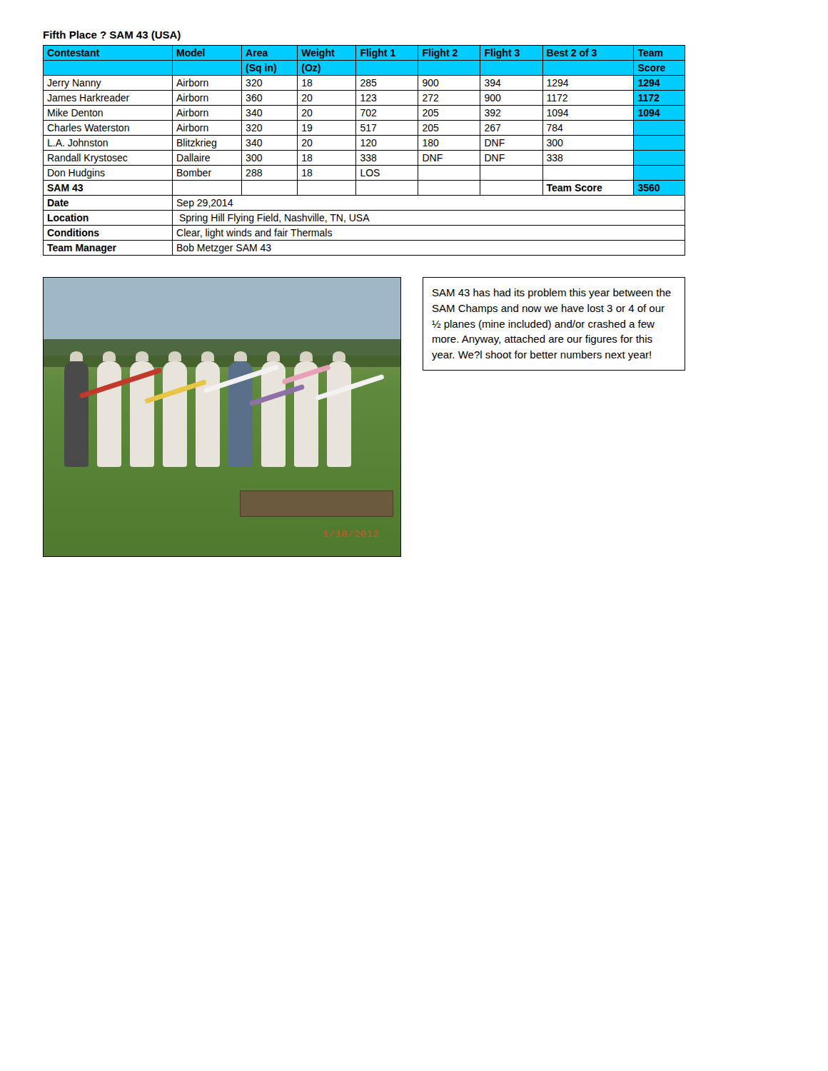Fifth Place ? SAM 43 (USA)
| Contestant | Model | Area | Weight | Flight 1 | Flight 2 | Flight 3 | Best 2 of 3 | Team |
| --- | --- | --- | --- | --- | --- | --- | --- | --- |
| | | (Sq in) | (Oz) | | | | | Score |
| Jerry Nanny | Airborn | 320 | 18 | 285 | 900 | 394 | 1294 | 1294 |
| James Harkreader | Airborn | 360 | 20 | 123 | 272 | 900 | 1172 | 1172 |
| Mike Denton | Airborn | 340 | 20 | 702 | 205 | 392 | 1094 | 1094 |
| Charles Waterston | Airborn | 320 | 19 | 517 | 205 | 267 | 784 | |
| L.A. Johnston | Blitzkrieg | 340 | 20 | 120 | 180 | DNF | 300 | |
| Randall Krystosec | Dallaire | 300 | 18 | 338 | DNF | DNF | 338 | |
| Don Hudgins | Bomber | 288 | 18 | LOS | | | | |
| SAM 43 | | | | | | | Team Score | 3560 |
| Date | Sep 29,2014 |
| Location | Spring Hill Flying Field, Nashville, TN, USA |
| Conditions | Clear, light winds and fair Thermals |
| Team Manager | Bob Metzger SAM 43 |
1/10/2012
SAM 43 has had its problem this year between the SAM Champs and now we have lost 3 or 4 of our ½ planes (mine included) and/or crashed a few more. Anyway, attached are our figures for this year. We?l shoot for better numbers next year!